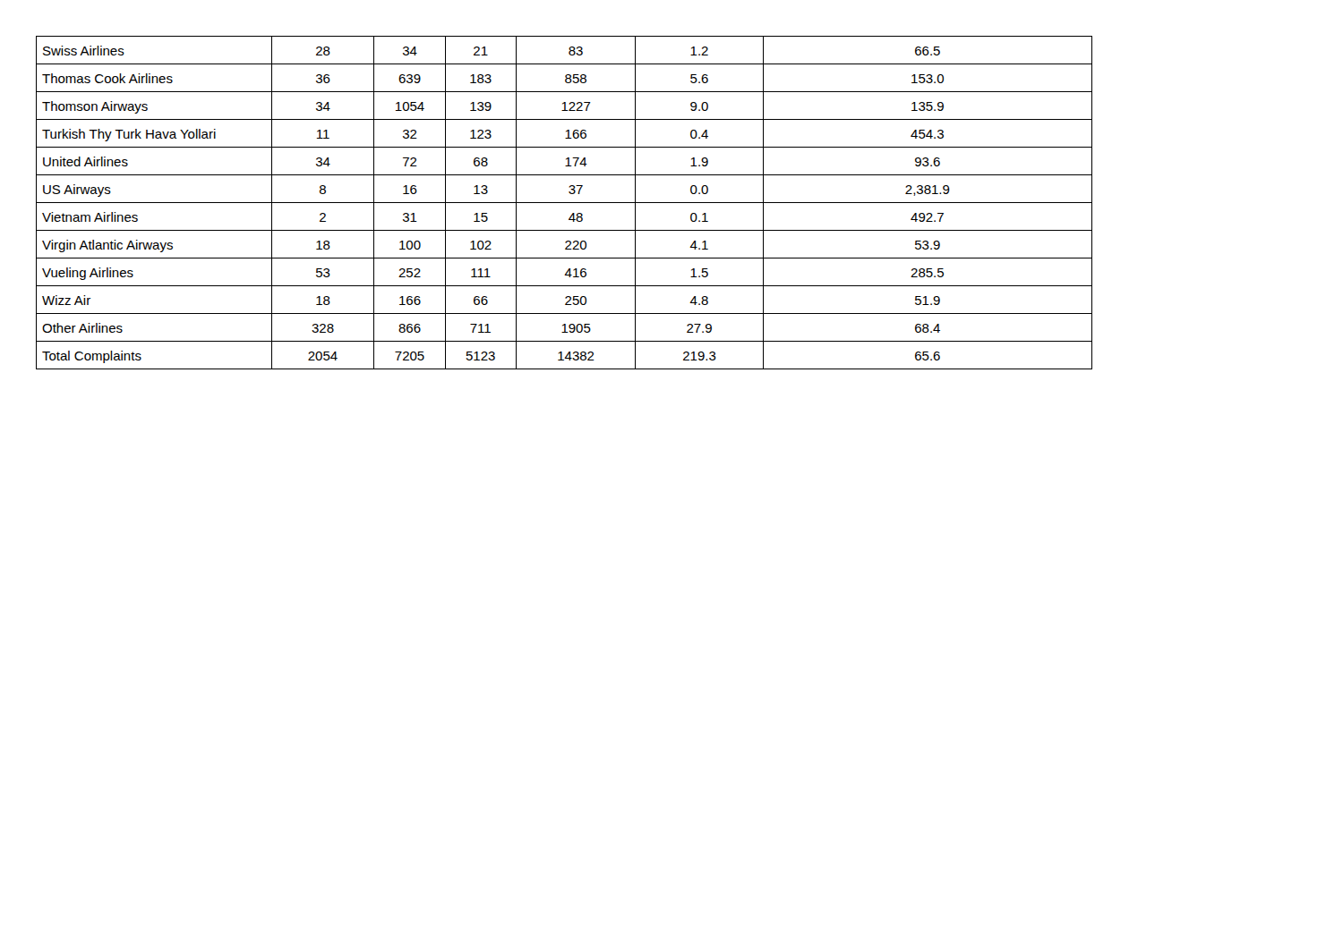| Swiss Airlines | 28 | 34 | 21 | 83 | 1.2 | 66.5 |
| Thomas Cook Airlines | 36 | 639 | 183 | 858 | 5.6 | 153.0 |
| Thomson Airways | 34 | 1054 | 139 | 1227 | 9.0 | 135.9 |
| Turkish Thy Turk Hava Yollari | 11 | 32 | 123 | 166 | 0.4 | 454.3 |
| United Airlines | 34 | 72 | 68 | 174 | 1.9 | 93.6 |
| US Airways | 8 | 16 | 13 | 37 | 0.0 | 2,381.9 |
| Vietnam Airlines | 2 | 31 | 15 | 48 | 0.1 | 492.7 |
| Virgin Atlantic Airways | 18 | 100 | 102 | 220 | 4.1 | 53.9 |
| Vueling Airlines | 53 | 252 | 111 | 416 | 1.5 | 285.5 |
| Wizz Air | 18 | 166 | 66 | 250 | 4.8 | 51.9 |
| Other Airlines | 328 | 866 | 711 | 1905 | 27.9 | 68.4 |
| Total Complaints | 2054 | 7205 | 5123 | 14382 | 219.3 | 65.6 |